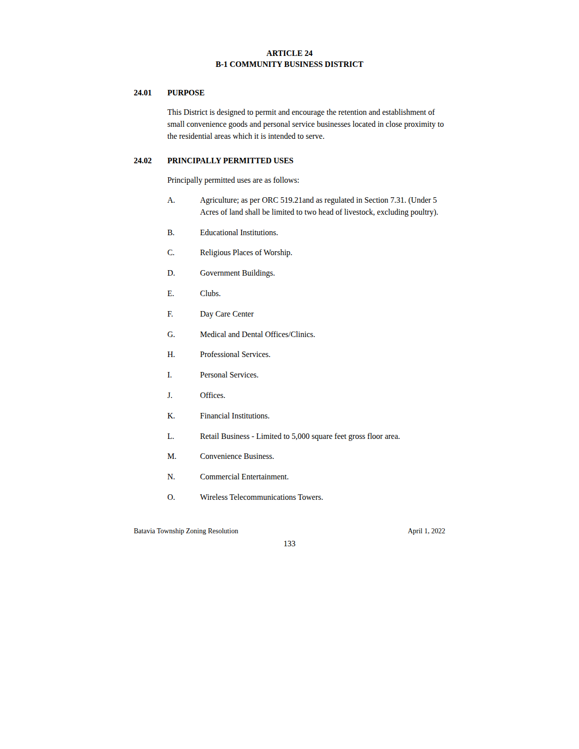ARTICLE 24 B-1 COMMUNITY BUSINESS DISTRICT
24.01 PURPOSE
This District is designed to permit and encourage the retention and establishment of small convenience goods and personal service businesses located in close proximity to the residential areas which it is intended to serve.
24.02 PRINCIPALLY PERMITTED USES
Principally permitted uses are as follows:
A. Agriculture; as per ORC 519.21and as regulated in Section 7.31. (Under 5 Acres of land shall be limited to two head of livestock, excluding poultry).
B. Educational Institutions.
C. Religious Places of Worship.
D. Government Buildings.
E. Clubs.
F. Day Care Center
G. Medical and Dental Offices/Clinics.
H. Professional Services.
I. Personal Services.
J. Offices.
K. Financial Institutions.
L. Retail Business - Limited to 5,000 square feet gross floor area.
M. Convenience Business.
N. Commercial Entertainment.
O. Wireless Telecommunications Towers.
Batavia Township Zoning Resolution April 1, 2022 133